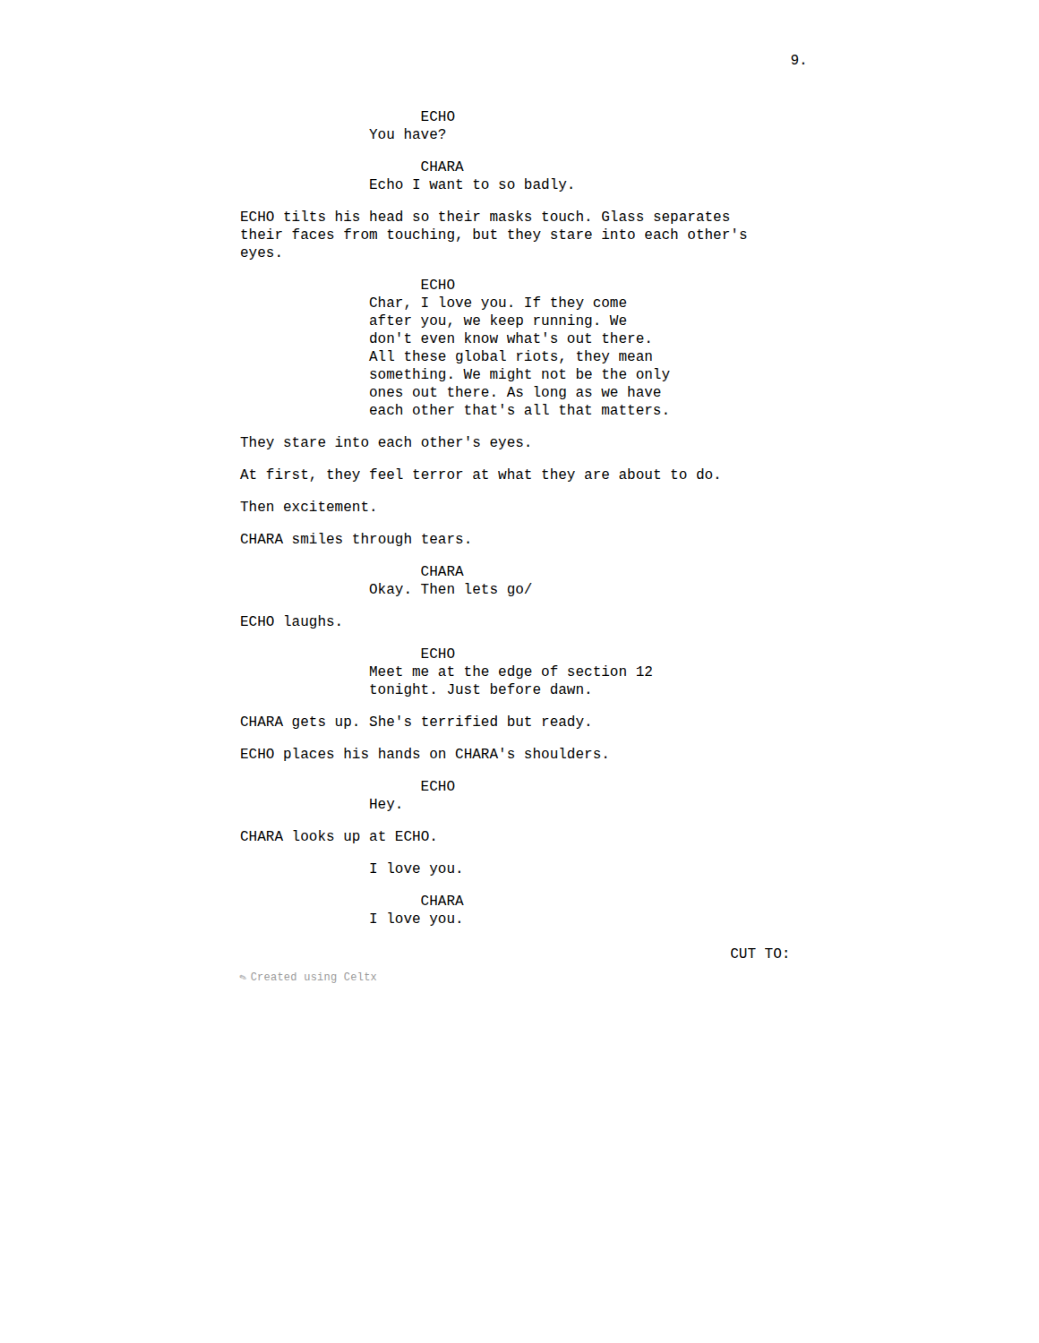9.
ECHO
You have?
CHARA
Echo I want to so badly.
ECHO tilts his head so their masks touch. Glass separates their faces from touching, but they stare into each other's eyes.
ECHO
Char, I love you. If they come after you, we keep running. We don't even know what's out there. All these global riots, they mean something. We might not be the only ones out there. As long as we have each other that's all that matters.
They stare into each other's eyes.
At first, they feel terror at what they are about to do.
Then excitement.
CHARA smiles through tears.
CHARA
Okay. Then lets go/
ECHO laughs.
ECHO
Meet me at the edge of section 12 tonight. Just before dawn.
CHARA gets up. She's terrified but ready.
ECHO places his hands on CHARA's shoulders.
ECHO
Hey.
CHARA looks up at ECHO.
I love you.
CHARA
I love you.
CUT TO:
✎Created using Celtx